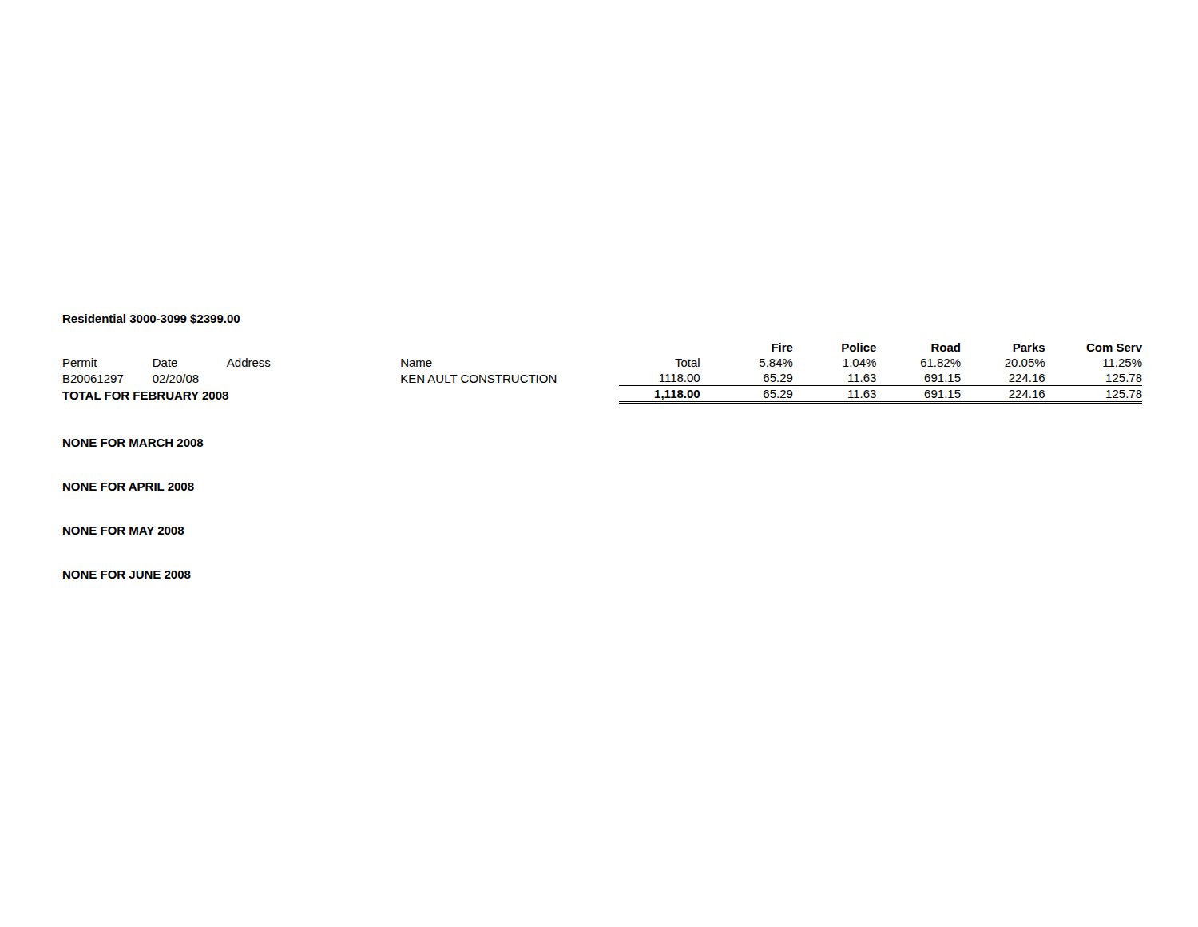Residential 3000-3099 $2399.00
| | | | | | Fire | Police | Road | Parks | Com Serv |
| --- | --- | --- | --- | --- | --- | --- | --- | --- | --- |
| Permit | Date | Address | Name | Total | 5.84% | 1.04% | 61.82% | 20.05% | 11.25% |
| B20061297 | 02/20/08 | | KEN AULT CONSTRUCTION | 1118.00 | 65.29 | 11.63 | 691.15 | 224.16 | 125.78 |
| TOTAL FOR FEBRUARY 2008 | 1,118.00 | 65.29 | 11.63 | 691.15 | 224.16 | 125.78 |
NONE FOR MARCH 2008
NONE FOR APRIL 2008
NONE FOR MAY 2008
NONE FOR JUNE 2008